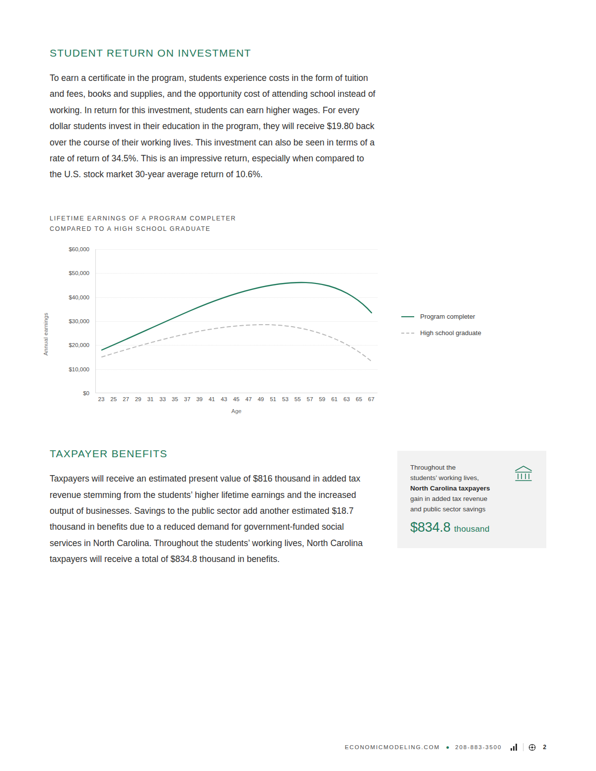Student Return on Investment
To earn a certificate in the program, students experience costs in the form of tuition and fees, books and supplies, and the opportunity cost of attending school instead of working. In return for this investment, students can earn higher wages. For every dollar students invest in their education in the program, they will receive $19.80 back over the course of their working lives. This investment can also be seen in terms of a rate of return of 34.5%. This is an impressive return, especially when compared to the U.S. stock market 30-year average return of 10.6%.
Lifetime earnings of a program completer
compared to a high school graduate
Annual earnings
$60,000 $50,000 $40,000 $30,000 $20,000 $10,000 $0
23 25 27 29 31 33 35 37 39 41 43 45 47 49 51 53 55 57 59 61 63 65 67
Age
Program completer
High school graduate
Taxpayer Benefits
Taxpayers will receive an estimated present value of $816 thousand in added tax revenue stemming from the students’ higher lifetime earnings and the increased output of businesses. Savings to the public sector add another estimated $18.7 thousand in benefits due to a reduced demand for government-funded social services in North Carolina. Throughout the students’ working lives, North Carolina taxpayers will receive a total of $834.8 thousand in benefits.
Throughout the
students’ working lives,
North Carolina taxpayers
gain in added tax revenue
and public sector savings
$834.8 thousand
ECONOMICMODELING.COM ● 208-883-3500
2